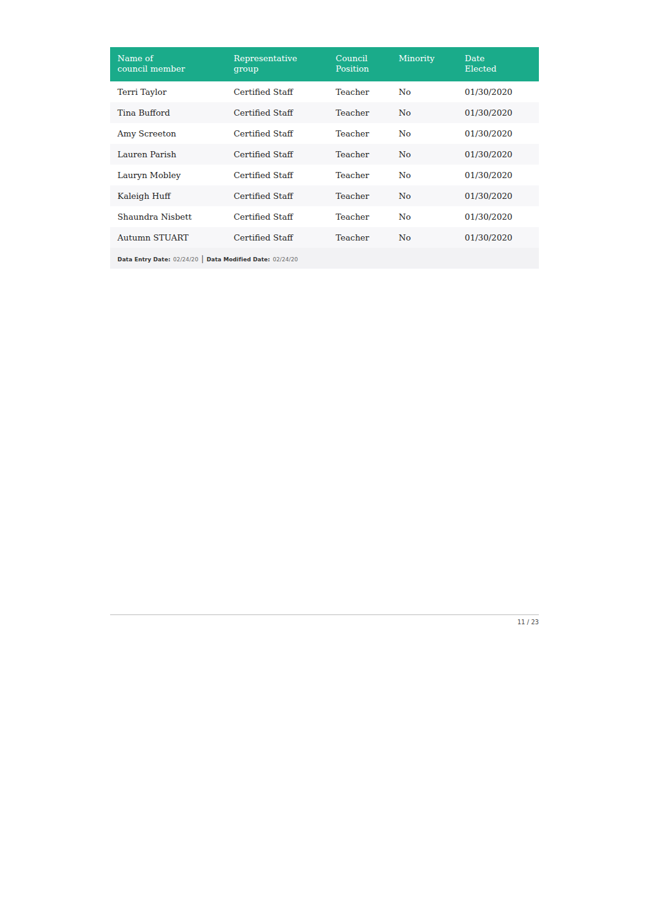| Name of council member | Representative group | Council Position | Minority | Date Elected |
| --- | --- | --- | --- | --- |
| Terri Taylor | Certified Staff | Teacher | No | 01/30/2020 |
| Tina Bufford | Certified Staff | Teacher | No | 01/30/2020 |
| Amy Screeton | Certified Staff | Teacher | No | 01/30/2020 |
| Lauren Parish | Certified Staff | Teacher | No | 01/30/2020 |
| Lauryn Mobley | Certified Staff | Teacher | No | 01/30/2020 |
| Kaleigh Huff | Certified Staff | Teacher | No | 01/30/2020 |
| Shaundra Nisbett | Certified Staff | Teacher | No | 01/30/2020 |
| Autumn STUART | Certified Staff | Teacher | No | 01/30/2020 |
| Data Entry Date: 02/24/20 / Data Modified Date: 02/24/20 |
11 / 23